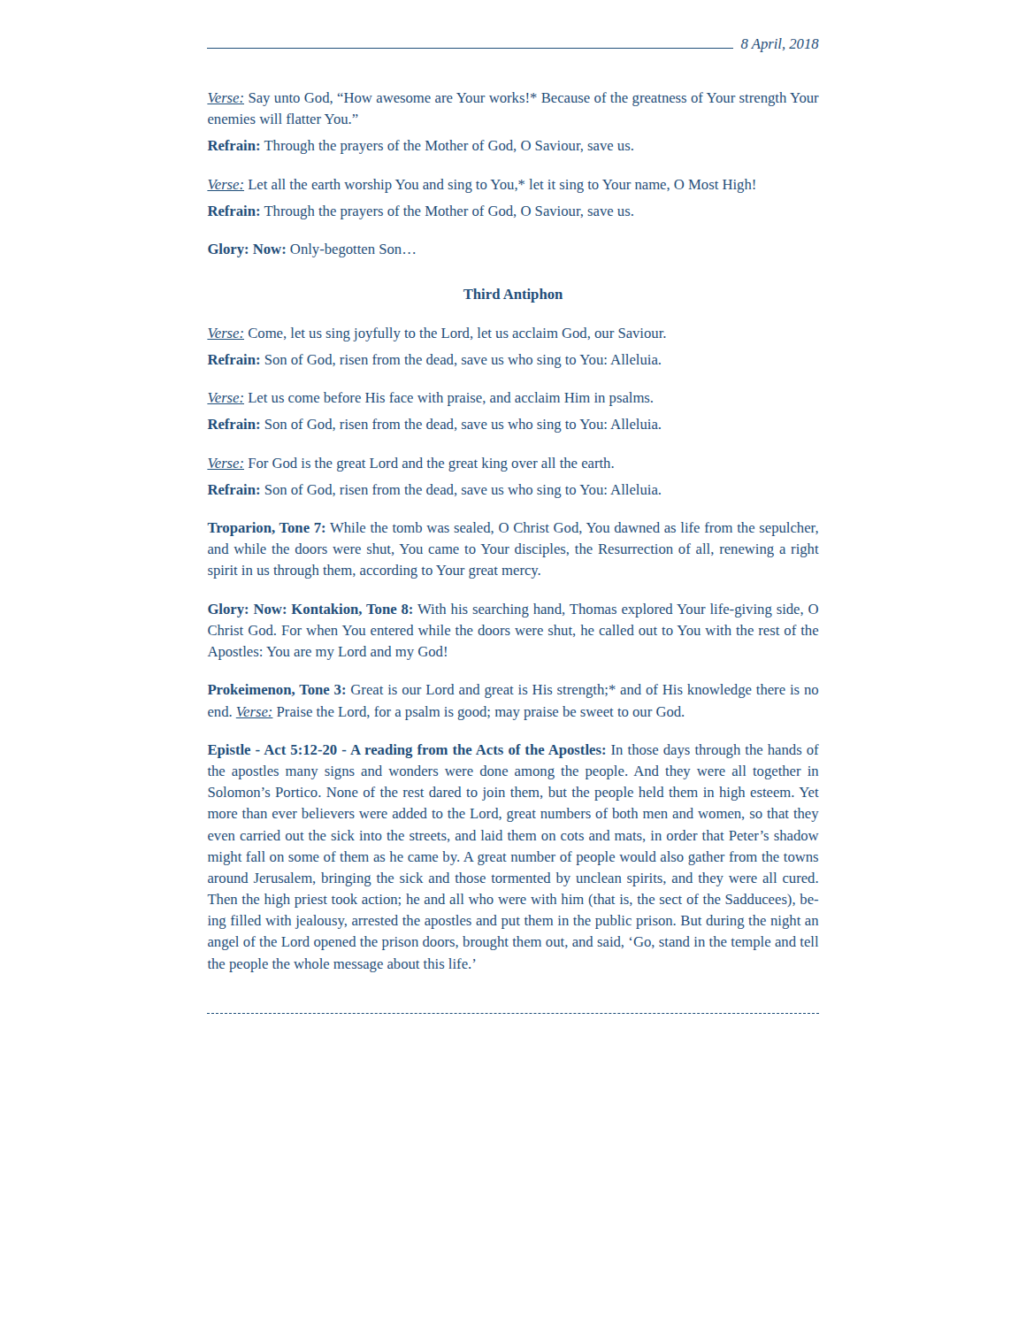8 April, 2018
Verse: Say unto God, “How awesome are Your works!* Because of the greatness of Your strength Your enemies will flatter You.”
Refrain: Through the prayers of the Mother of God, O Saviour, save us.
Verse: Let all the earth worship You and sing to You,* let it sing to Your name, O Most High!
Refrain: Through the prayers of the Mother of God, O Saviour, save us.
Glory: Now: Only-begotten Son…
Third Antiphon
Verse: Come, let us sing joyfully to the Lord, let us acclaim God, our Saviour.
Refrain: Son of God, risen from the dead, save us who sing to You: Alleluia.
Verse: Let us come before His face with praise, and acclaim Him in psalms.
Refrain: Son of God, risen from the dead, save us who sing to You: Alleluia.
Verse: For God is the great Lord and the great king over all the earth.
Refrain: Son of God, risen from the dead, save us who sing to You: Alleluia.
Troparion, Tone 7: While the tomb was sealed, O Christ God, You dawned as life from the sepulcher, and while the doors were shut, You came to Your disciples, the Resurrection of all, renewing a right spirit in us through them, according to Your great mercy.
Glory: Now: Kontakion, Tone 8: With his searching hand, Thomas explored Your life-giving side, O Christ God. For when You entered while the doors were shut, he called out to You with the rest of the Apostles: You are my Lord and my God!
Prokeimenon, Tone 3: Great is our Lord and great is His strength;* and of His knowledge there is no end. Verse: Praise the Lord, for a psalm is good; may praise be sweet to our God.
Epistle - Act 5:12-20 - A reading from the Acts of the Apostles: In those days through the hands of the apostles many signs and wonders were done among the people. And they were all together in Solomon’s Portico. None of the rest dared to join them, but the people held them in high esteem. Yet more than ever believers were added to the Lord, great numbers of both men and women, so that they even carried out the sick into the streets, and laid them on cots and mats, in order that Peter’s shadow might fall on some of them as he came by. A great number of people would also gather from the towns around Jerusalem, bringing the sick and those tormented by unclean spirits, and they were all cured. Then the high priest took action; he and all who were with him (that is, the sect of the Sadducees), being filled with jealousy, arrested the apostles and put them in the public prison. But during the night an angel of the Lord opened the prison doors, brought them out, and said, ‘Go, stand in the temple and tell the people the whole message about this life.’